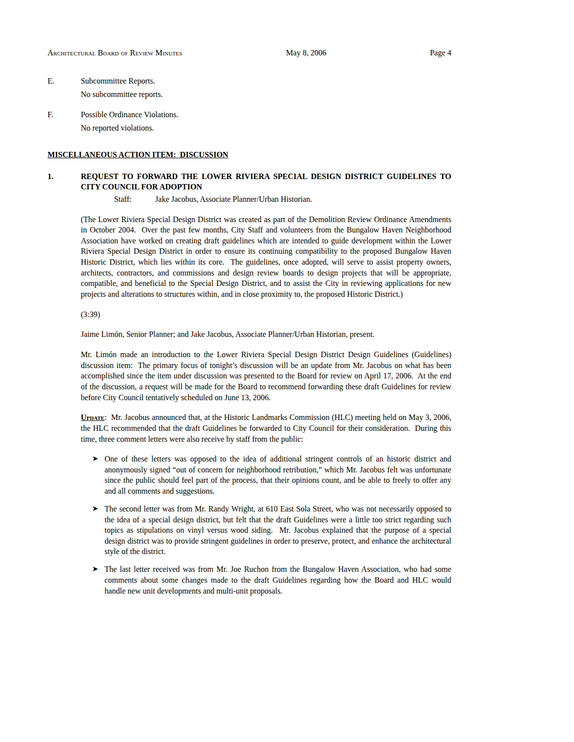Architectural Board of Review Minutes
May 8, 2006
Page 4
E.
Subcommittee Reports.
No subcommittee reports.
F.
Possible Ordinance Violations.
No reported violations.
MISCELLANEOUS ACTION ITEM: DISCUSSION
1.
REQUEST TO FORWARD THE LOWER RIVIERA SPECIAL DESIGN DISTRICT GUIDELINES TO CITY COUNCIL FOR ADOPTION
Staff: Jake Jacobus, Associate Planner/Urban Historian.
(The Lower Riviera Special Design District was created as part of the Demolition Review Ordinance Amendments in October 2004. Over the past few months, City Staff and volunteers from the Bungalow Haven Neighborhood Association have worked on creating draft guidelines which are intended to guide development within the Lower Riviera Special Design District in order to ensure its continuing compatibility to the proposed Bungalow Haven Historic District, which lies within its core. The guidelines, once adopted, will serve to assist property owners, architects, contractors, and commissions and design review boards to design projects that will be appropriate, compatible, and beneficial to the Special Design District, and to assist the City in reviewing applications for new projects and alterations to structures within, and in close proximity to, the proposed Historic District.)
(3:39)
Jaime Limón, Senior Planner; and Jake Jacobus, Associate Planner/Urban Historian, present.
Mr. Limón made an introduction to the Lower Riviera Special Design District Design Guidelines (Guidelines) discussion item: The primary focus of tonight’s discussion will be an update from Mr. Jacobus on what has been accomplished since the item under discussion was presented to the Board for review on April 17, 2006. At the end of the discussion, a request will be made for the Board to recommend forwarding these draft Guidelines for review before City Council tentatively scheduled on June 13, 2006.
Update: Mr. Jacobus announced that, at the Historic Landmarks Commission (HLC) meeting held on May 3, 2006, the HLC recommended that the draft Guidelines be forwarded to City Council for their consideration. During this time, three comment letters were also receive by staff from the public:
One of these letters was opposed to the idea of additional stringent controls of an historic district and anonymously signed “out of concern for neighborhood retribution,” which Mr. Jacobus felt was unfortunate since the public should feel part of the process, that their opinions count, and be able to freely to offer any and all comments and suggestions.
The second letter was from Mr. Randy Wright, at 610 East Sola Street, who was not necessarily opposed to the idea of a special design district, but felt that the draft Guidelines were a little too strict regarding such topics as stipulations on vinyl versus wood siding. Mr. Jacobus explained that the purpose of a special design district was to provide stringent guidelines in order to preserve, protect, and enhance the architectural style of the district.
The last letter received was from Mr. Joe Ruchon from the Bungalow Haven Association, who had some comments about some changes made to the draft Guidelines regarding how the Board and HLC would handle new unit developments and multi-unit proposals.